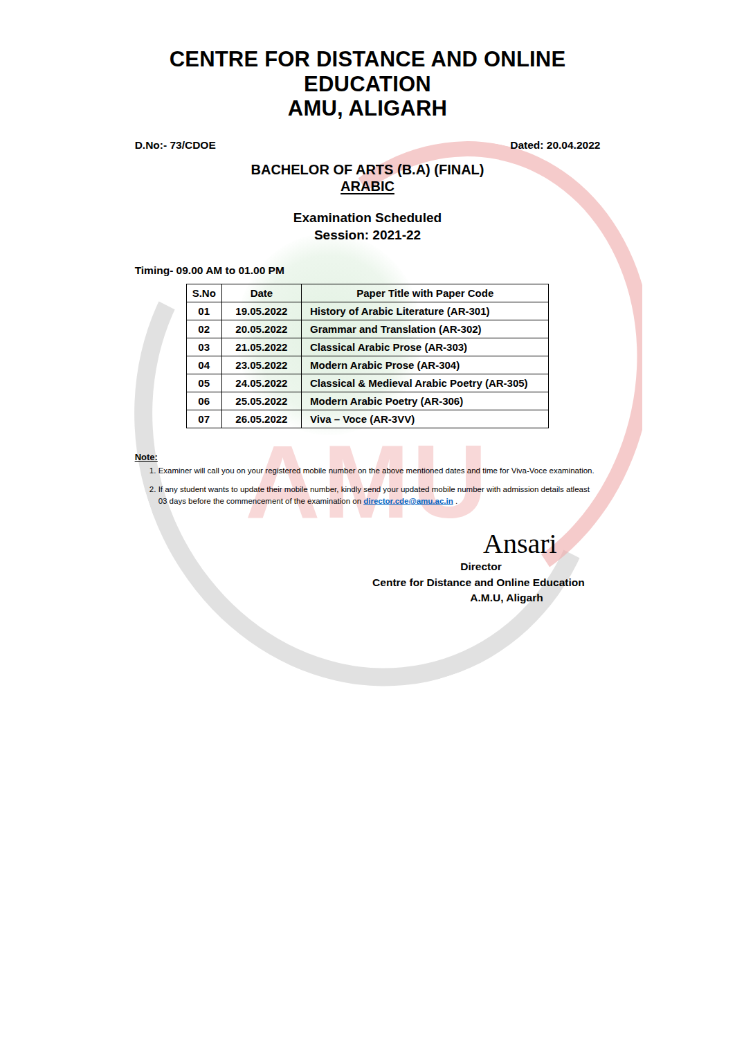AMU
CENTRE FOR DISTANCE AND ONLINE EDUCATION
AMU, ALIGARH
D.No:- 73/CDOE Dated: 20.04.2022
BACHELOR OF ARTS (B.A) (FINAL)
ARABIC
Examination Scheduled
Session: 2021-22
Timing- 09.00 AM to 01.00 PM
| S.No | Date | Paper Title with Paper Code |
| --- | --- | --- |
| 01 | 19.05.2022 | History of Arabic Literature (AR-301) |
| 02 | 20.05.2022 | Grammar and Translation (AR-302) |
| 03 | 21.05.2022 | Classical Arabic Prose (AR-303) |
| 04 | 23.05.2022 | Modern Arabic Prose (AR-304) |
| 05 | 24.05.2022 | Classical & Medieval Arabic Poetry (AR-305) |
| 06 | 25.05.2022 | Modern Arabic Poetry (AR-306) |
| 07 | 26.05.2022 | Viva – Voce (AR-3VV) |
Note:
Examiner will call you on your registered mobile number on the above mentioned dates and time for Viva-Voce examination.
If any student wants to update their mobile number, kindly send your updated mobile number with admission details atleast 03 days before the commencement of the examination on director.cde@amu.ac.in .
Ansari
Director
Centre for Distance and Online Education
A.M.U, Aligarh